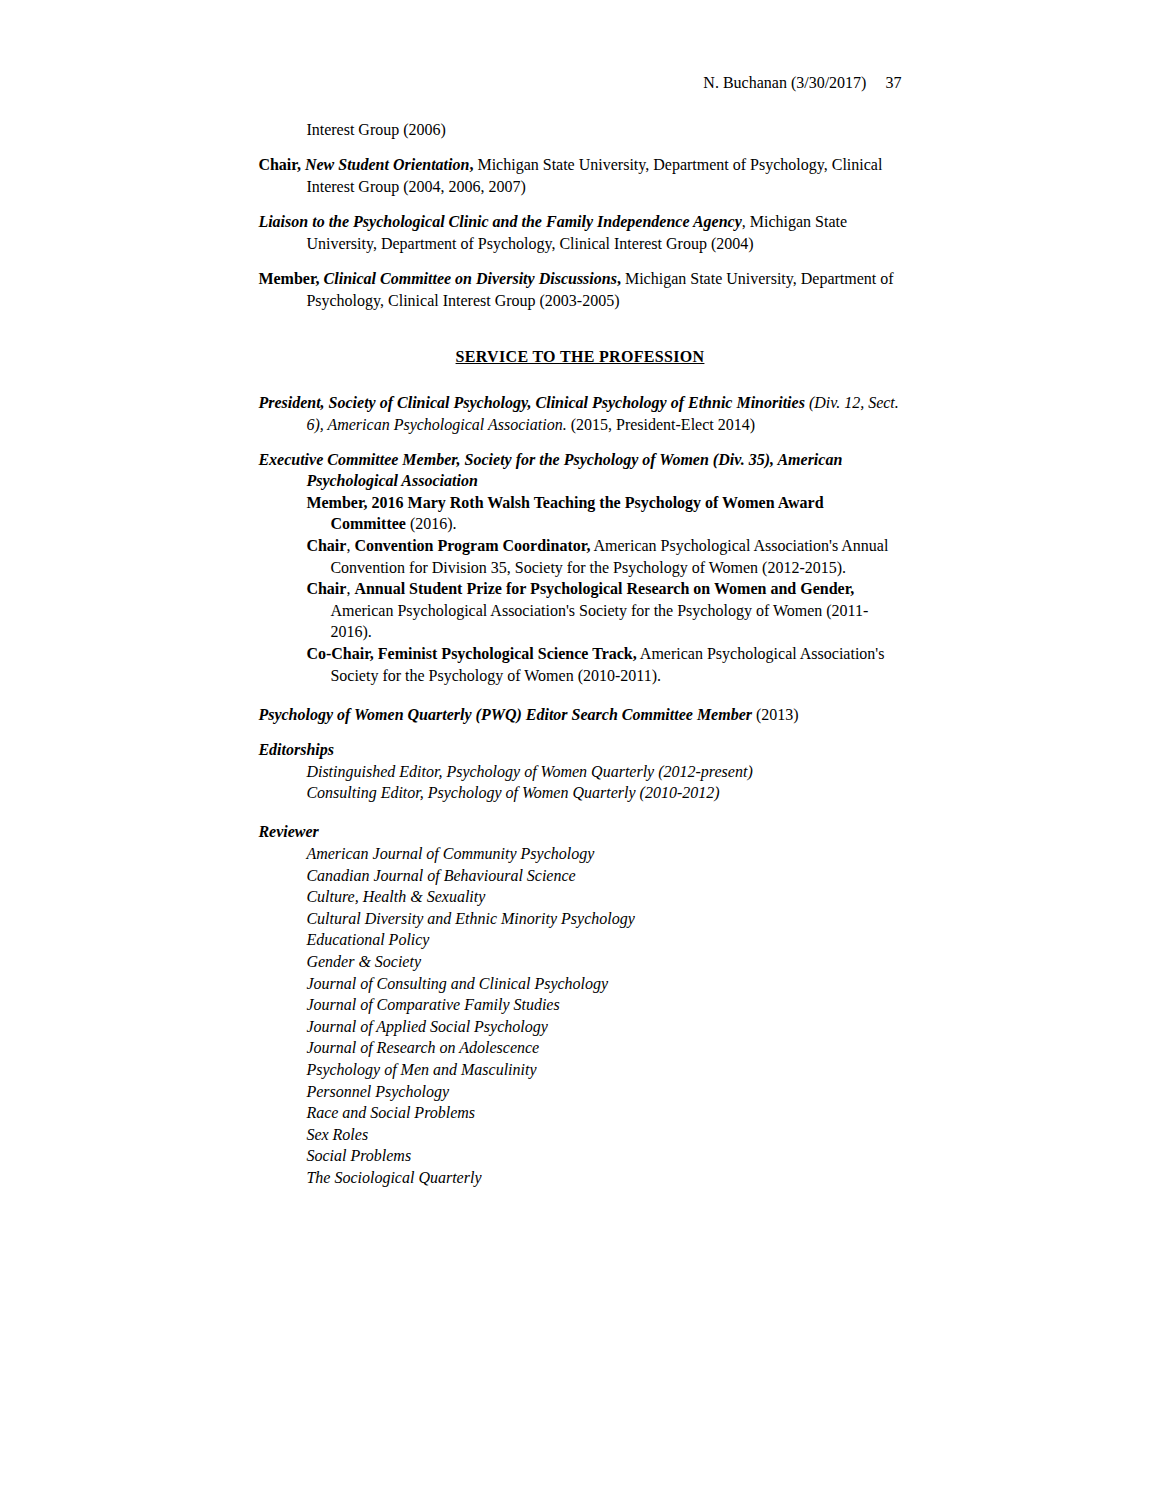N. Buchanan (3/30/2017)37
Interest Group (2006)
Chair, New Student Orientation, Michigan State University, Department of Psychology, Clinical Interest Group (2004, 2006, 2007)
Liaison to the Psychological Clinic and the Family Independence Agency, Michigan State University, Department of Psychology, Clinical Interest Group (2004)
Member, Clinical Committee on Diversity Discussions, Michigan State University, Department of Psychology, Clinical Interest Group (2003-2005)
SERVICE TO THE PROFESSION
President, Society of Clinical Psychology, Clinical Psychology of Ethnic Minorities (Div. 12, Sect. 6), American Psychological Association. (2015, President-Elect 2014)
Executive Committee Member, Society for the Psychology of Women (Div. 35), American Psychological Association
Member, 2016 Mary Roth Walsh Teaching the Psychology of Women Award Committee (2016).
Chair, Convention Program Coordinator, American Psychological Association's Annual Convention for Division 35, Society for the Psychology of Women (2012-2015).
Chair, Annual Student Prize for Psychological Research on Women and Gender, American Psychological Association's Society for the Psychology of Women (2011-2016).
Co-Chair, Feminist Psychological Science Track, American Psychological Association's Society for the Psychology of Women (2010-2011).
Psychology of Women Quarterly (PWQ) Editor Search Committee Member (2013)
Editorships
Distinguished Editor, Psychology of Women Quarterly (2012-present)
Consulting Editor, Psychology of Women Quarterly (2010-2012)
Reviewer
American Journal of Community Psychology
Canadian Journal of Behavioural Science
Culture, Health & Sexuality
Cultural Diversity and Ethnic Minority Psychology
Educational Policy
Gender & Society
Journal of Consulting and Clinical Psychology
Journal of Comparative Family Studies
Journal of Applied Social Psychology
Journal of Research on Adolescence
Psychology of Men and Masculinity
Personnel Psychology
Race and Social Problems
Sex Roles
Social Problems
The Sociological Quarterly